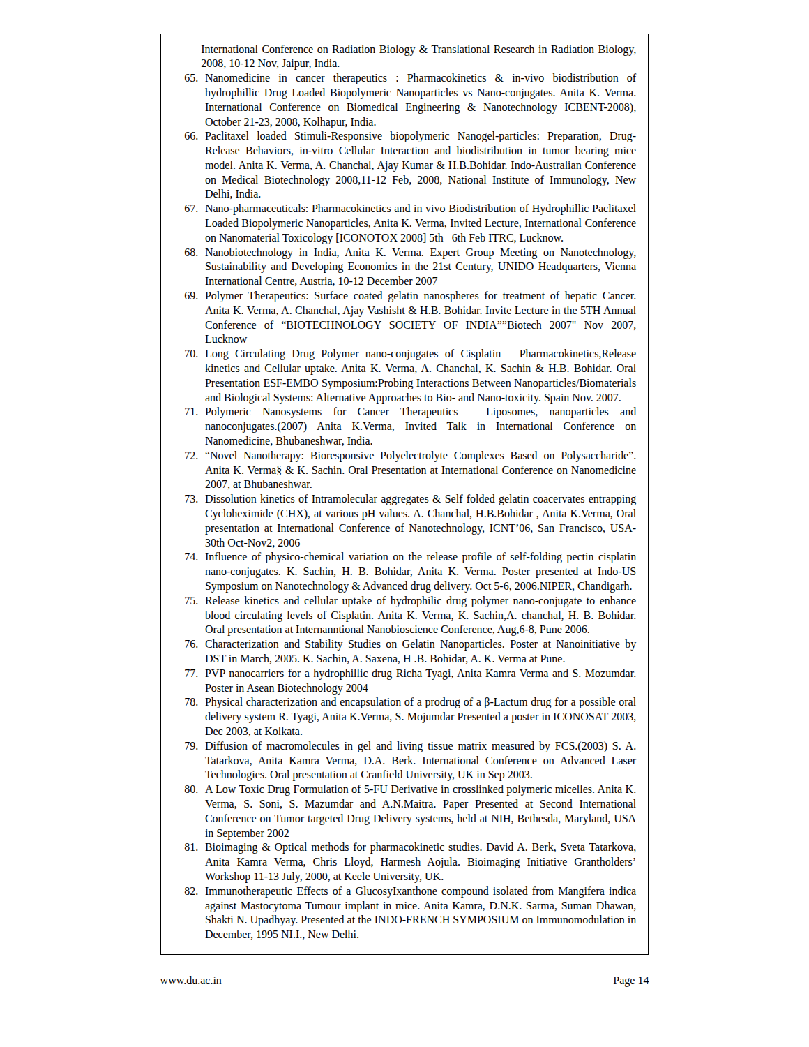International Conference on Radiation Biology & Translational Research in Radiation Biology, 2008, 10-12 Nov, Jaipur, India.
Nanomedicine in cancer therapeutics : Pharmacokinetics & in-vivo biodistribution of hydrophillic Drug Loaded Biopolymeric Nanoparticles vs Nano-conjugates. Anita K. Verma. International Conference on Biomedical Engineering & Nanotechnology ICBENT-2008), October 21-23, 2008, Kolhapur, India.
Paclitaxel loaded Stimuli-Responsive biopolymeric Nanogel-particles: Preparation, Drug-Release Behaviors, in-vitro Cellular Interaction and biodistribution in tumor bearing mice model. Anita K. Verma, A. Chanchal, Ajay Kumar & H.B.Bohidar. Indo-Australian Conference on Medical Biotechnology 2008,11-12 Feb, 2008, National Institute of Immunology, New Delhi, India.
Nano-pharmaceuticals: Pharmacokinetics and in vivo Biodistribution of Hydrophillic Paclitaxel Loaded Biopolymeric Nanoparticles, Anita K. Verma, Invited Lecture, International Conference on Nanomaterial Toxicology [ICONOTOX 2008] 5th –6th Feb ITRC, Lucknow.
Nanobiotechnology in India, Anita K. Verma. Expert Group Meeting on Nanotechnology, Sustainability and Developing Economics in the 21st Century, UNIDO Headquarters, Vienna International Centre, Austria, 10-12 December 2007
Polymer Therapeutics: Surface coated gelatin nanospheres for treatment of hepatic Cancer. Anita K. Verma, A. Chanchal, Ajay Vashisht & H.B. Bohidar. Invite Lecture in the 5TH Annual Conference of “BIOTECHNOLOGY SOCIETY OF INDIA””Biotech 2007" Nov 2007, Lucknow
Long Circulating Drug Polymer nano-conjugates of Cisplatin – Pharmacokinetics,Release kinetics and Cellular uptake. Anita K. Verma, A. Chanchal, K. Sachin & H.B. Bohidar. Oral Presentation ESF-EMBO Symposium:Probing Interactions Between Nanoparticles/Biomaterials and Biological Systems: Alternative Approaches to Bio- and Nano-toxicity. Spain Nov. 2007.
Polymeric Nanosystems for Cancer Therapeutics – Liposomes, nanoparticles and nanoconjugates.(2007) Anita K.Verma, Invited Talk in International Conference on Nanomedicine, Bhubaneshwar, India.
“Novel Nanotherapy: Bioresponsive Polyelectrolyte Complexes Based on Polysaccharide”. Anita K. Verma§ & K. Sachin. Oral Presentation at International Conference on Nanomedicine 2007, at Bhubaneshwar.
Dissolution kinetics of Intramolecular aggregates & Self folded gelatin coacervates entrapping Cycloheximide (CHX), at various pH values. A. Chanchal, H.B.Bohidar , Anita K.Verma, Oral presentation at International Conference of Nanotechnology, ICNT’06, San Francisco, USA- 30th Oct-Nov2, 2006
Influence of physico-chemical variation on the release profile of self-folding pectin cisplatin nano-conjugates. K. Sachin, H. B. Bohidar, Anita K. Verma. Poster presented at Indo-US Symposium on Nanotechnology & Advanced drug delivery. Oct 5-6, 2006.NIPER, Chandigarh.
Release kinetics and cellular uptake of hydrophilic drug polymer nano-conjugate to enhance blood circulating levels of Cisplatin. Anita K. Verma, K. Sachin,A. chanchal, H. B. Bohidar. Oral presentation at Internanntional Nanobioscience Conference, Aug,6-8, Pune 2006.
Characterization and Stability Studies on Gelatin Nanoparticles. Poster at Nanoinitiative by DST in March, 2005. K. Sachin, A. Saxena, H .B. Bohidar, A. K. Verma at Pune.
PVP nanocarriers for a hydrophillic drug Richa Tyagi, Anita Kamra Verma and S. Mozumdar. Poster in Asean Biotechnology 2004
Physical characterization and encapsulation of a prodrug of a β-Lactum drug for a possible oral delivery system R. Tyagi, Anita K.Verma, S. Mojumdar Presented a poster in ICONOSAT 2003, Dec 2003, at Kolkata.
Diffusion of macromolecules in gel and living tissue matrix measured by FCS.(2003) S. A. Tatarkova, Anita Kamra Verma, D.A. Berk. International Conference on Advanced Laser Technologies. Oral presentation at Cranfield University, UK in Sep 2003.
A Low Toxic Drug Formulation of 5-FU Derivative in crosslinked polymeric micelles. Anita K. Verma, S. Soni, S. Mazumdar and A.N.Maitra. Paper Presented at Second International Conference on Tumor targeted Drug Delivery systems, held at NIH, Bethesda, Maryland, USA in September 2002
Bioimaging & Optical methods for pharmacokinetic studies. David A. Berk, Sveta Tatarkova, Anita Kamra Verma, Chris Lloyd, Harmesh Aojula. Bioimaging Initiative Grantholders’ Workshop 11-13 July, 2000, at Keele University, UK.
Immunotherapeutic Effects of a GlucosyIxanthone compound isolated from Mangifera indica against Mastocytoma Tumour implant in mice. Anita Kamra, D.N.K. Sarma, Suman Dhawan, Shakti N. Upadhyay. Presented at the INDO-FRENCH SYMPOSIUM on Immunomodulation in December, 1995 NI.I., New Delhi.
www.du.ac.in Page 14